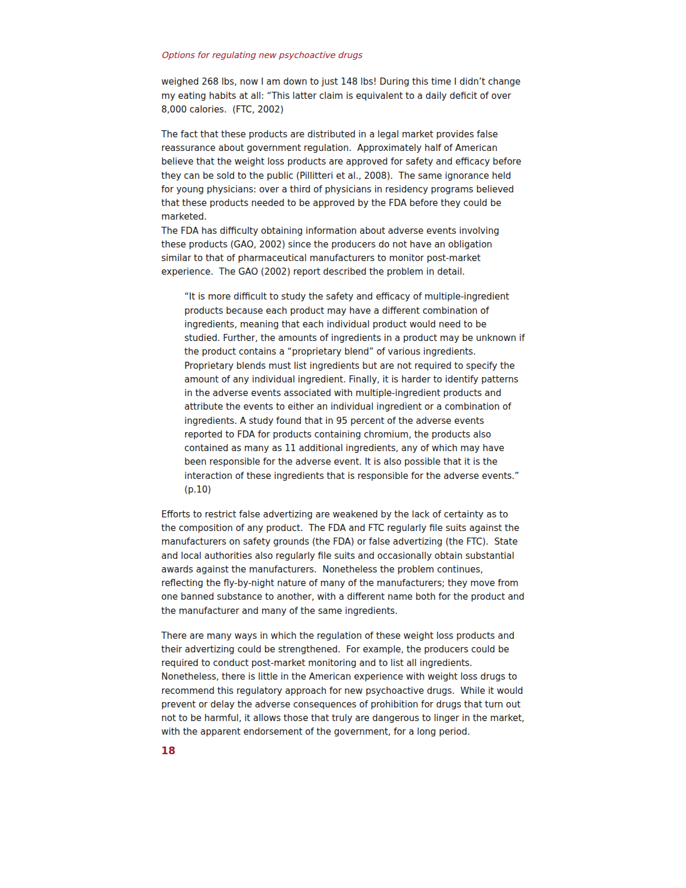Options for regulating new psychoactive drugs
weighed 268 lbs, now I am down to just 148 lbs! During this time I didn’t change my eating habits at all: “This latter claim is equivalent to a daily deficit of over 8,000 calories. (FTC, 2002)
The fact that these products are distributed in a legal market provides false reassurance about government regulation. Approximately half of American believe that the weight loss products are approved for safety and efficacy before they can be sold to the public (Pillitteri et al., 2008). The same ignorance held for young physicians: over a third of physicians in residency programs believed that these products needed to be approved by the FDA before they could be marketed.
The FDA has difficulty obtaining information about adverse events involving these products (GAO, 2002) since the producers do not have an obligation similar to that of pharmaceutical manufacturers to monitor post-market experience. The GAO (2002) report described the problem in detail.
“It is more difficult to study the safety and efficacy of multiple-ingredient products because each product may have a different combination of ingredients, meaning that each individual product would need to be studied. Further, the amounts of ingredients in a product may be unknown if the product contains a “proprietary blend” of various ingredients. Proprietary blends must list ingredients but are not required to specify the amount of any individual ingredient. Finally, it is harder to identify patterns in the adverse events associated with multiple-ingredient products and attribute the events to either an individual ingredient or a combination of ingredients. A study found that in 95 percent of the adverse events reported to FDA for products containing chromium, the products also contained as many as 11 additional ingredients, any of which may have been responsible for the adverse event. It is also possible that it is the interaction of these ingredients that is responsible for the adverse events.” (p.10)
Efforts to restrict false advertizing are weakened by the lack of certainty as to the composition of any product. The FDA and FTC regularly file suits against the manufacturers on safety grounds (the FDA) or false advertizing (the FTC). State and local authorities also regularly file suits and occasionally obtain substantial awards against the manufacturers. Nonetheless the problem continues, reflecting the fly-by-night nature of many of the manufacturers; they move from one banned substance to another, with a different name both for the product and the manufacturer and many of the same ingredients.
There are many ways in which the regulation of these weight loss products and their advertizing could be strengthened. For example, the producers could be required to conduct post-market monitoring and to list all ingredients. Nonetheless, there is little in the American experience with weight loss drugs to recommend this regulatory approach for new psychoactive drugs. While it would prevent or delay the adverse consequences of prohibition for drugs that turn out not to be harmful, it allows those that truly are dangerous to linger in the market, with the apparent endorsement of the government, for a long period.
18